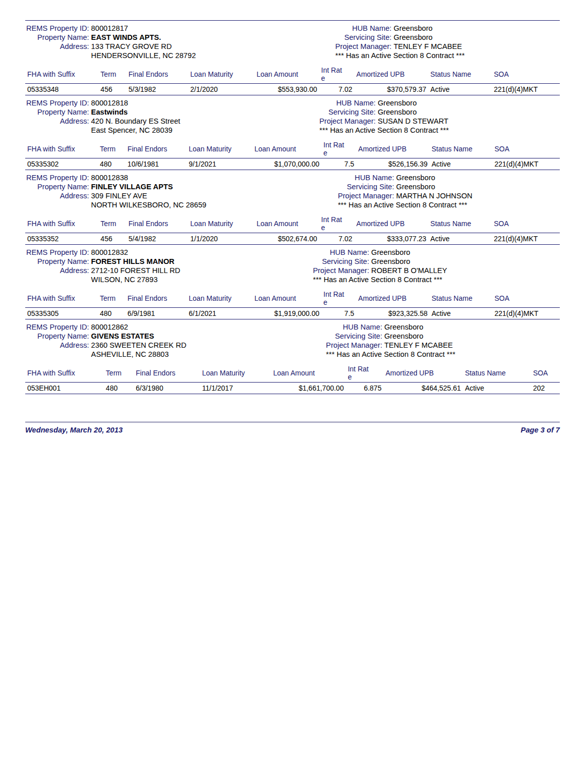| REMS Property ID: | 800012817 | HUB Name: | Greensboro |
| Property Name: | EAST WINDS APTS. | Servicing Site: | Greensboro |
| Address: | 133 TRACY GROVE RD | Project Manager: | TENLEY F MCABEE |
| | HENDERSONVILLE, NC 28792 | *** Has an Active Section 8 Contract *** |
| FHA with Suffix | Term | Final Endors | Loan Maturity | Loan Amount | Int Rat e | Amortized UPB | Status Name | SOA |
| --- | --- | --- | --- | --- | --- | --- | --- | --- |
| 05335348 | 456 | 5/3/1982 | 2/1/2020 | $553,930.00 | 7.02 | $370,579.37 | Active | 221(d)(4)MKT |
| REMS Property ID: | 800012818 | HUB Name: | Greensboro |
| Property Name: | Eastwinds | Servicing Site: | Greensboro |
| Address: | 420 N. Boundary ES Street | Project Manager: | SUSAN D STEWART |
| | East Spencer, NC 28039 | *** Has an Active Section 8 Contract *** |
| FHA with Suffix | Term | Final Endors | Loan Maturity | Loan Amount | Int Rat e | Amortized UPB | Status Name | SOA |
| --- | --- | --- | --- | --- | --- | --- | --- | --- |
| 05335302 | 480 | 10/6/1981 | 9/1/2021 | $1,070,000.00 | 7.5 | $526,156.39 | Active | 221(d)(4)MKT |
| REMS Property ID: | 800012838 | HUB Name: | Greensboro |
| Property Name: | FINLEY VILLAGE APTS | Servicing Site: | Greensboro |
| Address: | 309 FINLEY AVE | Project Manager: | MARTHA N JOHNSON |
| | NORTH WILKESBORO, NC 28659 | *** Has an Active Section 8 Contract *** |
| FHA with Suffix | Term | Final Endors | Loan Maturity | Loan Amount | Int Rat e | Amortized UPB | Status Name | SOA |
| --- | --- | --- | --- | --- | --- | --- | --- | --- |
| 05335352 | 456 | 5/4/1982 | 1/1/2020 | $502,674.00 | 7.02 | $333,077.23 | Active | 221(d)(4)MKT |
| REMS Property ID: | 800012832 | HUB Name: | Greensboro |
| Property Name: | FOREST HILLS MANOR | Servicing Site: | Greensboro |
| Address: | 2712-10 FOREST HILL RD | Project Manager: | ROBERT B O'MALLEY |
| | WILSON, NC 27893 | *** Has an Active Section 8 Contract *** |
| FHA with Suffix | Term | Final Endors | Loan Maturity | Loan Amount | Int Rat e | Amortized UPB | Status Name | SOA |
| --- | --- | --- | --- | --- | --- | --- | --- | --- |
| 05335305 | 480 | 6/9/1981 | 6/1/2021 | $1,919,000.00 | 7.5 | $923,325.58 | Active | 221(d)(4)MKT |
| REMS Property ID: | 800012862 | HUB Name: | Greensboro |
| Property Name: | GIVENS ESTATES | Servicing Site: | Greensboro |
| Address: | 2360 SWEETEN CREEK RD | Project Manager: | TENLEY F MCABEE |
| | ASHEVILLE, NC 28803 | *** Has an Active Section 8 Contract *** |
| FHA with Suffix | Term | Final Endors | Loan Maturity | Loan Amount | Int Rat e | Amortized UPB | Status Name | SOA |
| --- | --- | --- | --- | --- | --- | --- | --- | --- |
| 053EH001 | 480 | 6/3/1980 | 11/1/2017 | $1,661,700.00 | 6.875 | $464,525.61 | Active | 202 |
Wednesday, March 20, 2013 Page 3 of 7